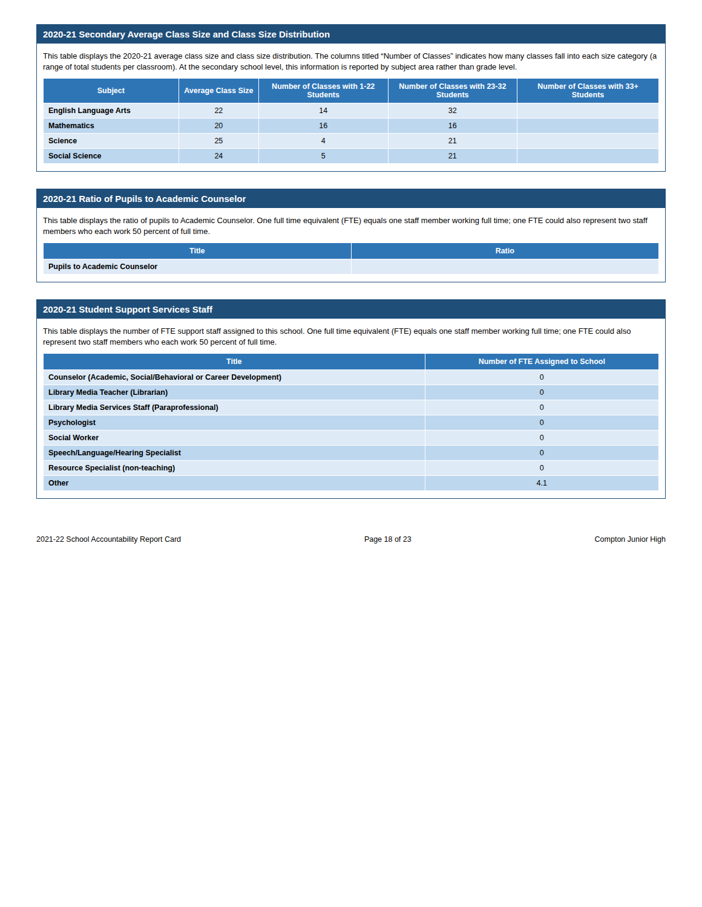2020-21 Secondary Average Class Size and Class Size Distribution
This table displays the 2020-21 average class size and class size distribution. The columns titled “Number of Classes” indicates how many classes fall into each size category (a range of total students per classroom). At the secondary school level, this information is reported by subject area rather than grade level.
| Subject | Average Class Size | Number of Classes with 1-22 Students | Number of Classes with 23-32 Students | Number of Classes with 33+ Students |
| --- | --- | --- | --- | --- |
| English Language Arts | 22 | 14 | 32 | |
| Mathematics | 20 | 16 | 16 | |
| Science | 25 | 4 | 21 | |
| Social Science | 24 | 5 | 21 | |
2020-21 Ratio of Pupils to Academic Counselor
This table displays the ratio of pupils to Academic Counselor. One full time equivalent (FTE) equals one staff member working full time; one FTE could also represent two staff members who each work 50 percent of full time.
| Title | Ratio |
| --- | --- |
| Pupils to Academic Counselor | |
2020-21 Student Support Services Staff
This table displays the number of FTE support staff assigned to this school. One full time equivalent (FTE) equals one staff member working full time; one FTE could also represent two staff members who each work 50 percent of full time.
| Title | Number of FTE Assigned to School |
| --- | --- |
| Counselor (Academic, Social/Behavioral or Career Development) | 0 |
| Library Media Teacher (Librarian) | 0 |
| Library Media Services Staff (Paraprofessional) | 0 |
| Psychologist | 0 |
| Social Worker | 0 |
| Speech/Language/Hearing Specialist | 0 |
| Resource Specialist (non-teaching) | 0 |
| Other | 4.1 |
2021-22 School Accountability Report Card
Page 18 of 23
Compton Junior High